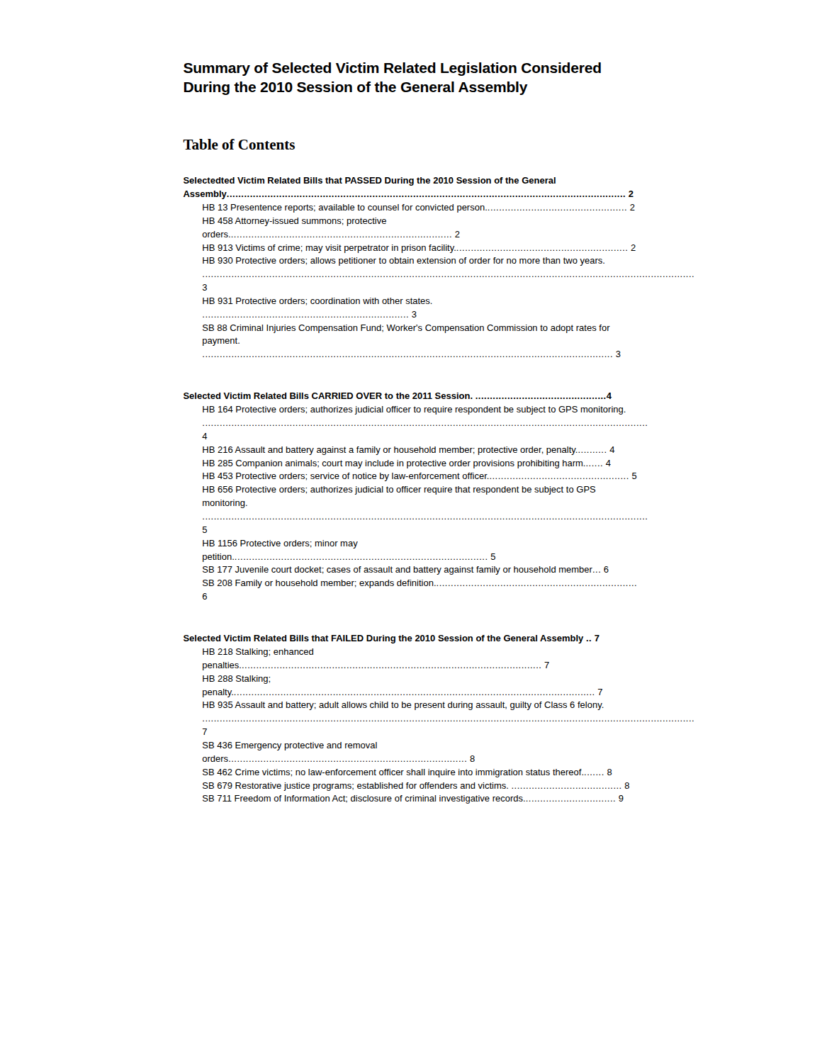Summary of Selected Victim Related Legislation Considered During the 2010 Session of the General Assembly
Table of Contents
Selectedted Victim Related Bills that PASSED During the 2010 Session of the General Assembly......................................................................................................................................... 2
HB 13 Presentence reports; available to counsel for convicted person................................................. 2
HB 458 Attorney-issued summons; protective orders............................................................................. 2
HB 913 Victims of crime; may visit perpetrator in prison facility............................................................ 2
HB 930 Protective orders; allows petitioner to obtain extension of order for no more than two years.......................................................................................................................................................................... 3
HB 931 Protective orders; coordination with other states. ....................................................................... 3
SB 88 Criminal Injuries Compensation Fund; Worker's Compensation Commission to adopt rates for payment. ............................................................................................................................................. 3
Selected Victim Related Bills CARRIED OVER to the 2011 Session. ............................................. 4
HB 164 Protective orders; authorizes judicial officer to require respondent be subject to GPS monitoring.......................................................................................................................................................... 4
HB 216 Assault and battery against a family or household member; protective order, penalty........... 4
HB 285 Companion animals; court may include in protective order provisions prohibiting harm....... 4
HB 453 Protective orders; service of notice by law-enforcement officer................................................. 5
HB 656 Protective orders; authorizes judicial to officer require that respondent be subject to GPS monitoring.......................................................................................................................................................... 5
HB 1156 Protective orders; minor may petition........................................................................................ 5
SB 177 Juvenile court docket; cases of assault and battery against family or household member... 6
SB 208 Family or household member; expands definition...................................................................... 6
Selected Victim Related Bills that FAILED During the 2010 Session of the General Assembly .. 7
HB 218 Stalking; enhanced penalties........................................................................................................ 7
HB 288 Stalking; penalty............................................................................................................................. 7
HB 935 Assault and battery; adult allows child to be present during assault, guilty of Class 6 felony.......................................................................................................................................................................... 7
SB 436 Emergency protective and removal orders.................................................................................. 8
SB 462 Crime victims; no law-enforcement officer shall inquire into immigration status thereof........ 8
SB 679 Restorative justice programs; established for offenders and victims. ...................................... 8
SB 711 Freedom of Information Act; disclosure of criminal investigative records................................ 9